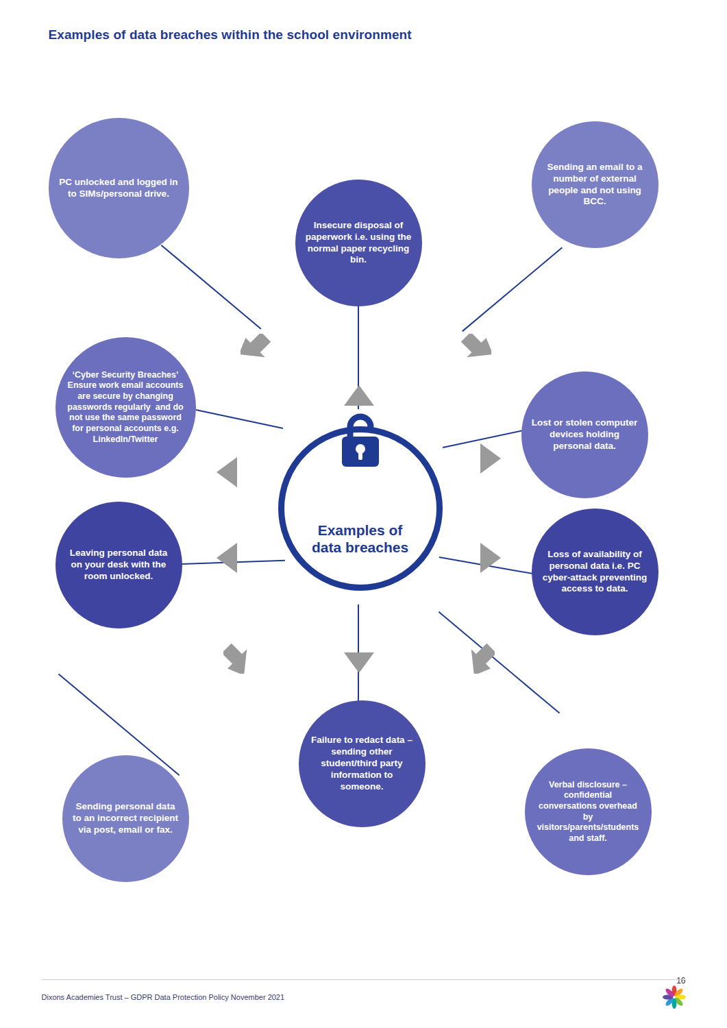Examples of data breaches within the school environment
PC unlocked and logged in to SIMs/personal drive.
Insecure disposal of paperwork i.e. using the normal paper recycling bin.
Sending an email to a number of external people and not using BCC.
‘Cyber Security Breaches’ Ensure work email accounts are secure by changing passwords regularly and do not use the same password for personal accounts e.g. LinkedIn/Twitter
Lost or stolen computer devices holding personal data.
Leaving personal data on your desk with the room unlocked.
Loss of availability of personal data i.e. PC cyber-attack preventing access to data.
Sending personal data to an incorrect recipient via post, email or fax.
Failure to redact data – sending other student/third party information to someone.
Verbal disclosure – confidential conversations overhead by visitors/parents/students and staff.
Examples of
data breaches
16
Dixons Academies Trust – GDPR Data Protection Policy November 2021